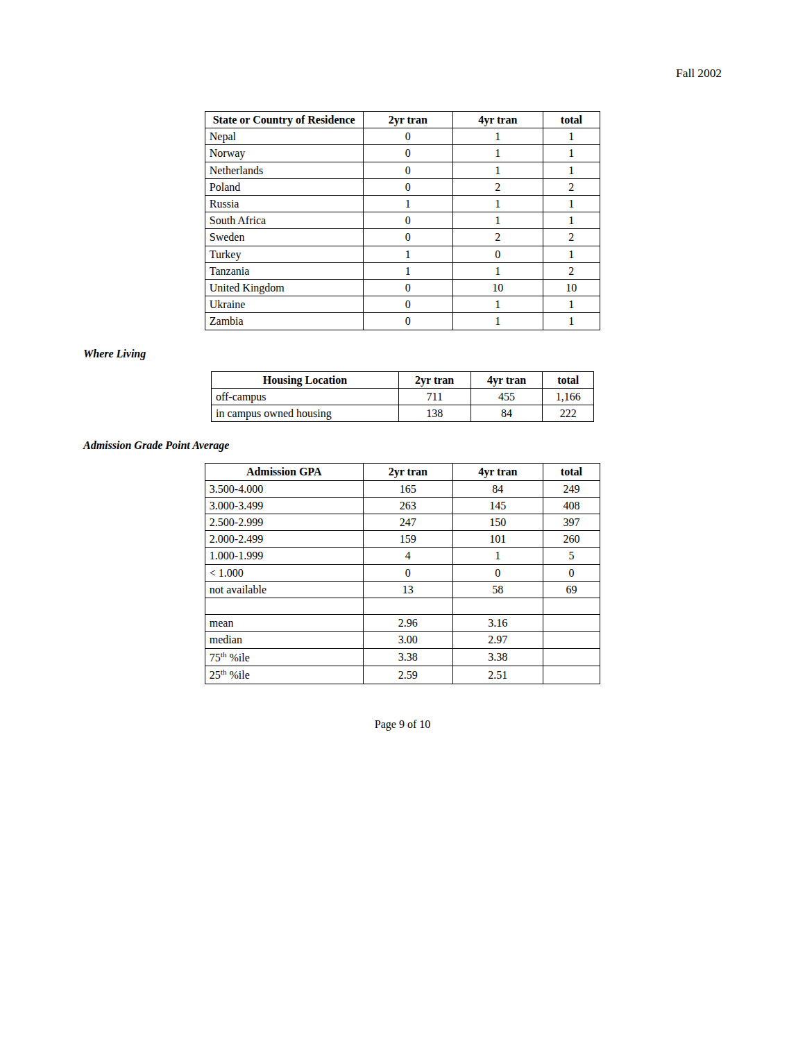Fall 2002
| State or Country of Residence | 2yr tran | 4yr tran | total |
| --- | --- | --- | --- |
| Nepal | 0 | 1 | 1 |
| Norway | 0 | 1 | 1 |
| Netherlands | 0 | 1 | 1 |
| Poland | 0 | 2 | 2 |
| Russia | 1 | 1 | 1 |
| South Africa | 0 | 1 | 1 |
| Sweden | 0 | 2 | 2 |
| Turkey | 1 | 0 | 1 |
| Tanzania | 1 | 1 | 2 |
| United Kingdom | 0 | 10 | 10 |
| Ukraine | 0 | 1 | 1 |
| Zambia | 0 | 1 | 1 |
Where Living
| Housing Location | 2yr tran | 4yr tran | total |
| --- | --- | --- | --- |
| off-campus | 711 | 455 | 1,166 |
| in campus owned housing | 138 | 84 | 222 |
Admission Grade Point Average
| Admission GPA | 2yr tran | 4yr tran | total |
| --- | --- | --- | --- |
| 3.500-4.000 | 165 | 84 | 249 |
| 3.000-3.499 | 263 | 145 | 408 |
| 2.500-2.999 | 247 | 150 | 397 |
| 2.000-2.499 | 159 | 101 | 260 |
| 1.000-1.999 | 4 | 1 | 5 |
| < 1.000 | 0 | 0 | 0 |
| not available | 13 | 58 | 69 |
| mean | 2.96 | 3.16 | |
| median | 3.00 | 2.97 | |
| 75 th %ile | 3.38 | 3.38 | |
| 25 th %ile | 2.59 | 2.51 | |
Page 9 of 10